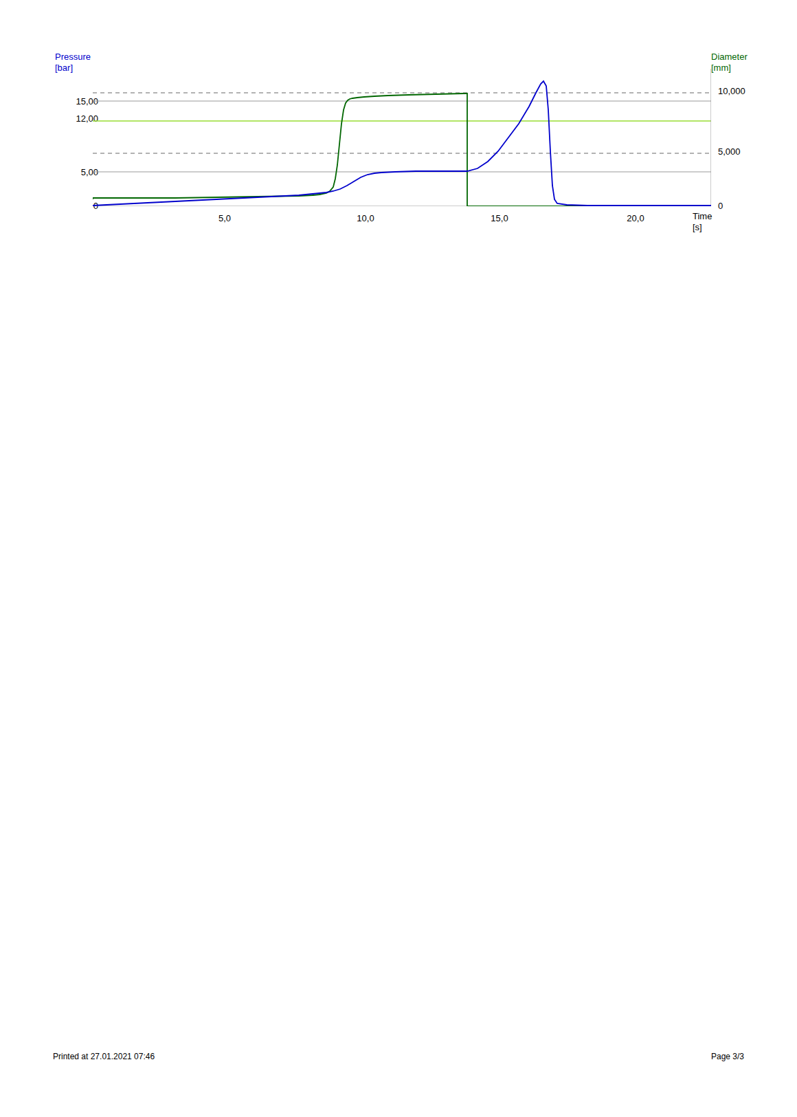Pressure
[bar]
Diameter
[mm]
Time
[s]
15,00
12,00
5,00
0
10,000
5,000
0
5,0
10,0
15,0
20,0
Printed at 27.01.2021 07:46 Page 3/3